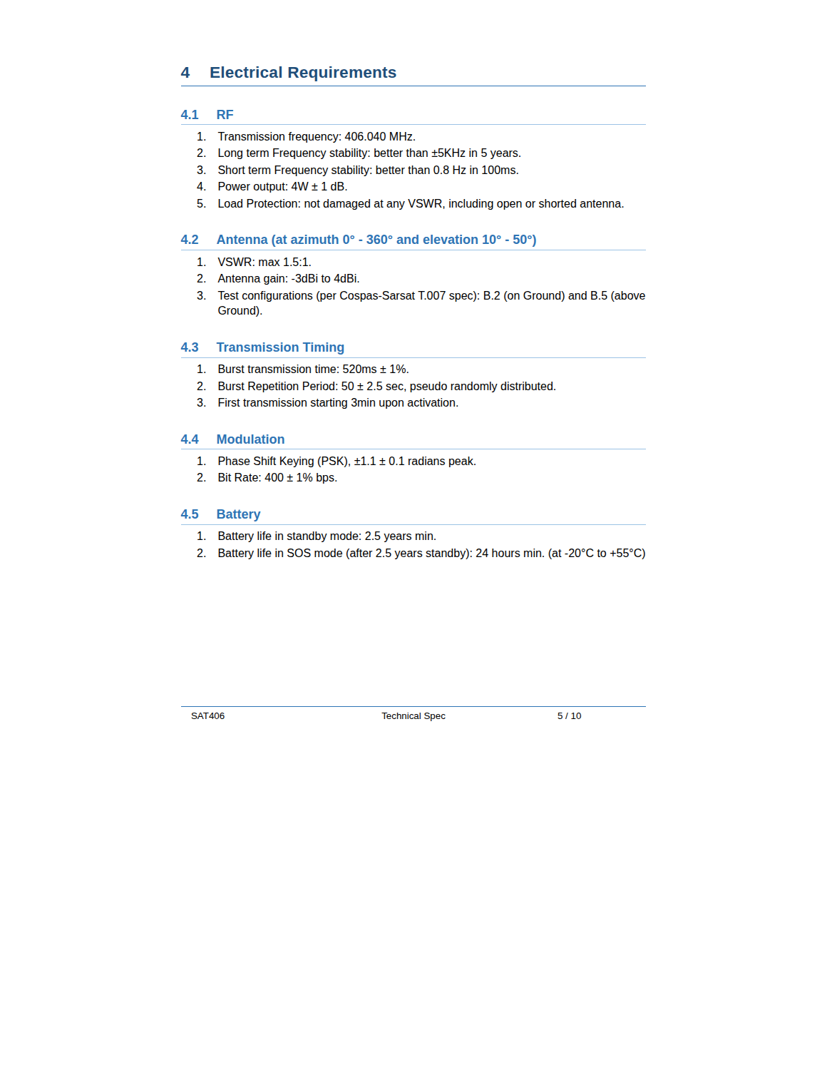4 Electrical Requirements
4.1 RF
Transmission frequency: 406.040 MHz.
Long term Frequency stability: better than ±5KHz in 5 years.
Short term Frequency stability: better than 0.8 Hz in 100ms.
Power output: 4W ± 1 dB.
Load Protection: not damaged at any VSWR, including open or shorted antenna.
4.2 Antenna (at azimuth 0° - 360° and elevation 10° - 50°)
VSWR: max 1.5:1.
Antenna gain: -3dBi to 4dBi.
Test configurations (per Cospas-Sarsat T.007 spec): B.2 (on Ground) and B.5 (above Ground).
4.3 Transmission Timing
Burst transmission time: 520ms ± 1%.
Burst Repetition Period: 50 ± 2.5 sec, pseudo randomly distributed.
First transmission starting 3min upon activation.
4.4 Modulation
Phase Shift Keying (PSK), ±1.1 ± 0.1 radians peak.
Bit Rate: 400 ± 1% bps.
4.5 Battery
Battery life in standby mode: 2.5 years min.
Battery life in SOS mode (after 2.5 years standby): 24 hours min. (at -20°C to +55°C)
| SAT406 | Technical Spec | 5 / 10 |